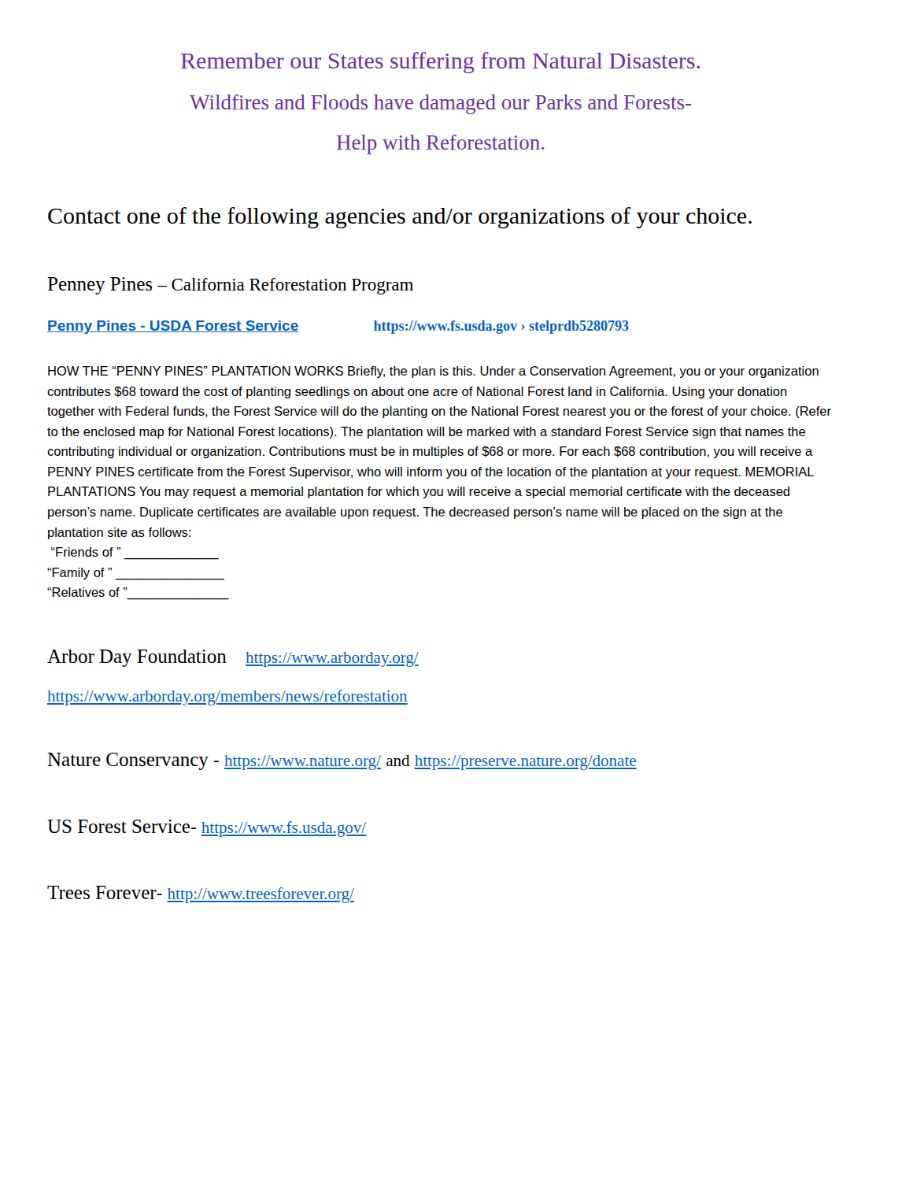Remember our States suffering from Natural Disasters. Wildfires and Floods have damaged our Parks and Forests- Help with Reforestation.
Contact one of the following agencies and/or organizations of your choice.
Penney Pines – California Reforestation Program
Penny Pines - USDA Forest Service https://www.fs.usda.gov › stelprdb5280793
HOW THE “PENNY PINES” PLANTATION WORKS Briefly, the plan is this. Under a Conservation Agreement, you or your organization contributes $68 toward the cost of planting seedlings on about one acre of National Forest land in California. Using your donation together with Federal funds, the Forest Service will do the planting on the National Forest nearest you or the forest of your choice. (Refer to the enclosed map for National Forest locations). The plantation will be marked with a standard Forest Service sign that names the contributing individual or organization. Contributions must be in multiples of $68 or more. For each $68 contribution, you will receive a PENNY PINES certificate from the Forest Supervisor, who will inform you of the location of the plantation at your request. MEMORIAL PLANTATIONS You may request a memorial plantation for which you will receive a special memorial certificate with the deceased person’s name. Duplicate certificates are available upon request. The decreased person’s name will be placed on the sign at the plantation site as follows: “Friends of ” _____________ “Family of ” _______________ “Relatives of ”______________
Arbor Day Foundation https://www.arborday.org/
https://www.arborday.org/members/news/reforestation
Nature Conservancy - https://www.nature.org/ and https://preserve.nature.org/donate
US Forest Service- https://www.fs.usda.gov/
Trees Forever- http://www.treesforever.org/